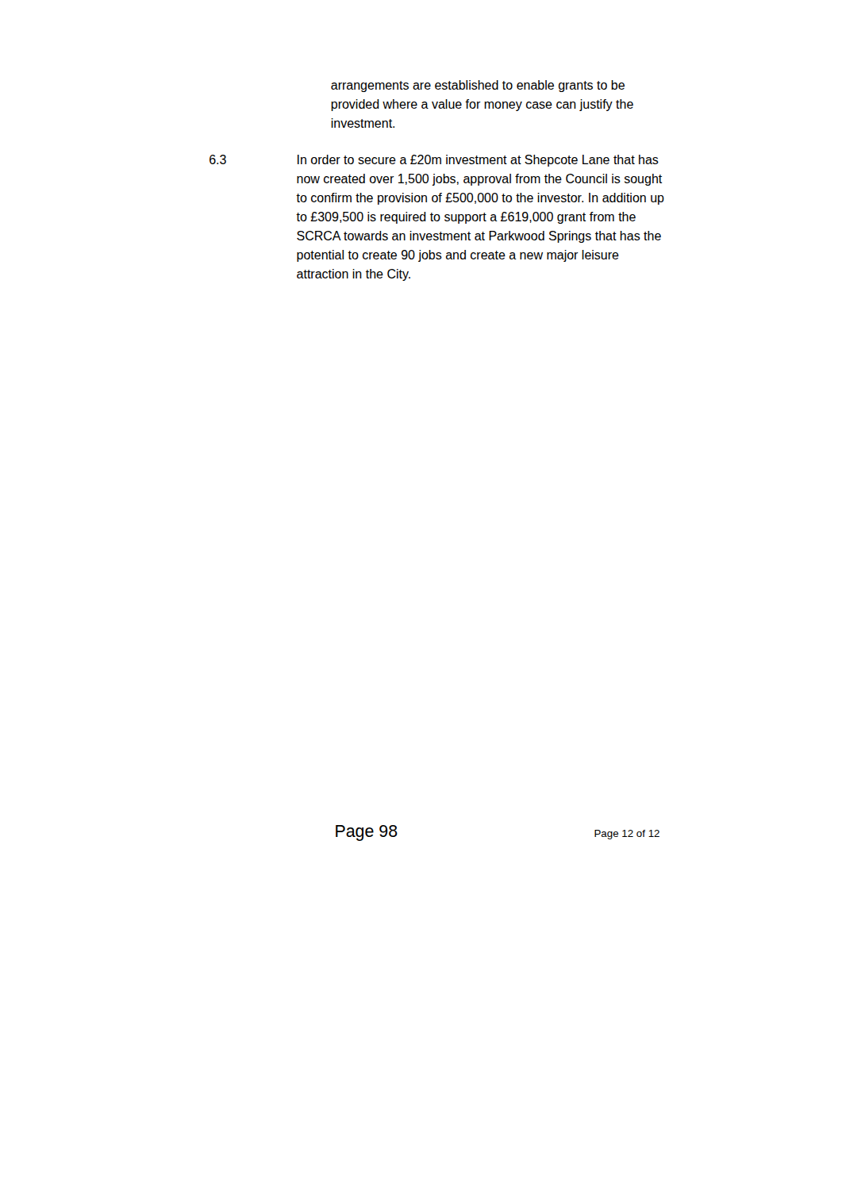arrangements are established to enable grants to be provided where a value for money case can justify the investment.
6.3
In order to secure a £20m investment at Shepcote Lane that has now created over 1,500 jobs, approval from the Council is sought to confirm the provision of £500,000 to the investor. In addition up to £309,500 is required to support a £619,000 grant from the SCRCA towards an investment at Parkwood Springs that has the potential to create 90 jobs and create a new major leisure attraction in the City.
Page 98
Page 12 of 12